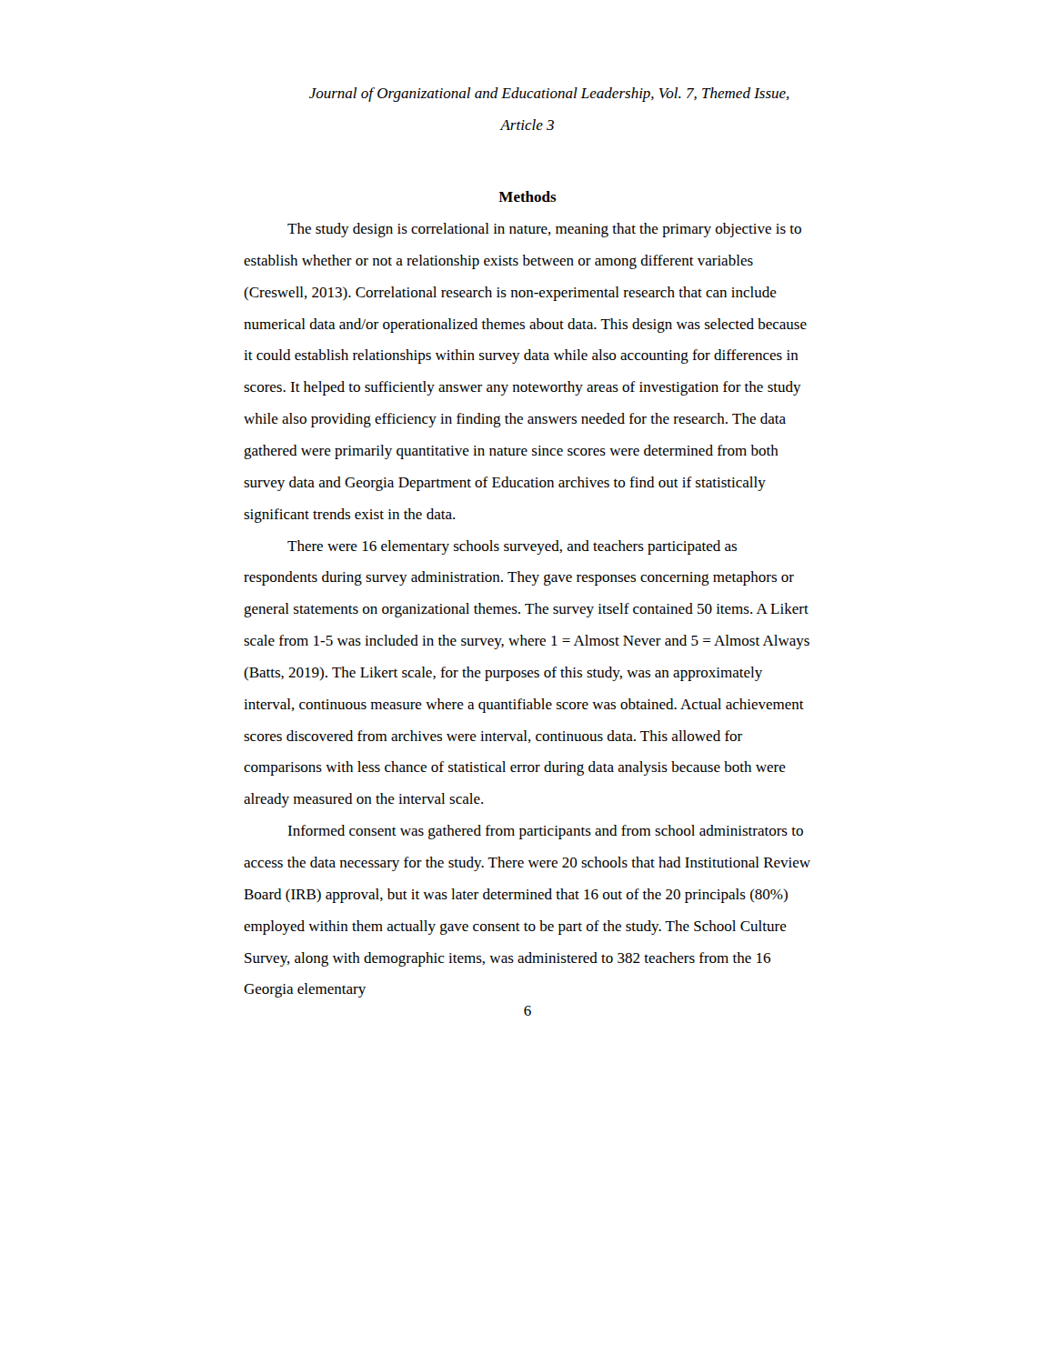Journal of Organizational and Educational Leadership, Vol. 7, Themed Issue, Article 3
Methods
The study design is correlational in nature, meaning that the primary objective is to establish whether or not a relationship exists between or among different variables (Creswell, 2013). Correlational research is non-experimental research that can include numerical data and/or operationalized themes about data. This design was selected because it could establish relationships within survey data while also accounting for differences in scores. It helped to sufficiently answer any noteworthy areas of investigation for the study while also providing efficiency in finding the answers needed for the research. The data gathered were primarily quantitative in nature since scores were determined from both survey data and Georgia Department of Education archives to find out if statistically significant trends exist in the data.
There were 16 elementary schools surveyed, and teachers participated as respondents during survey administration. They gave responses concerning metaphors or general statements on organizational themes. The survey itself contained 50 items. A Likert scale from 1-5 was included in the survey, where 1 = Almost Never and 5 = Almost Always (Batts, 2019). The Likert scale, for the purposes of this study, was an approximately interval, continuous measure where a quantifiable score was obtained. Actual achievement scores discovered from archives were interval, continuous data. This allowed for comparisons with less chance of statistical error during data analysis because both were already measured on the interval scale.
Informed consent was gathered from participants and from school administrators to access the data necessary for the study. There were 20 schools that had Institutional Review Board (IRB) approval, but it was later determined that 16 out of the 20 principals (80%) employed within them actually gave consent to be part of the study. The School Culture Survey, along with demographic items, was administered to 382 teachers from the 16 Georgia elementary
6